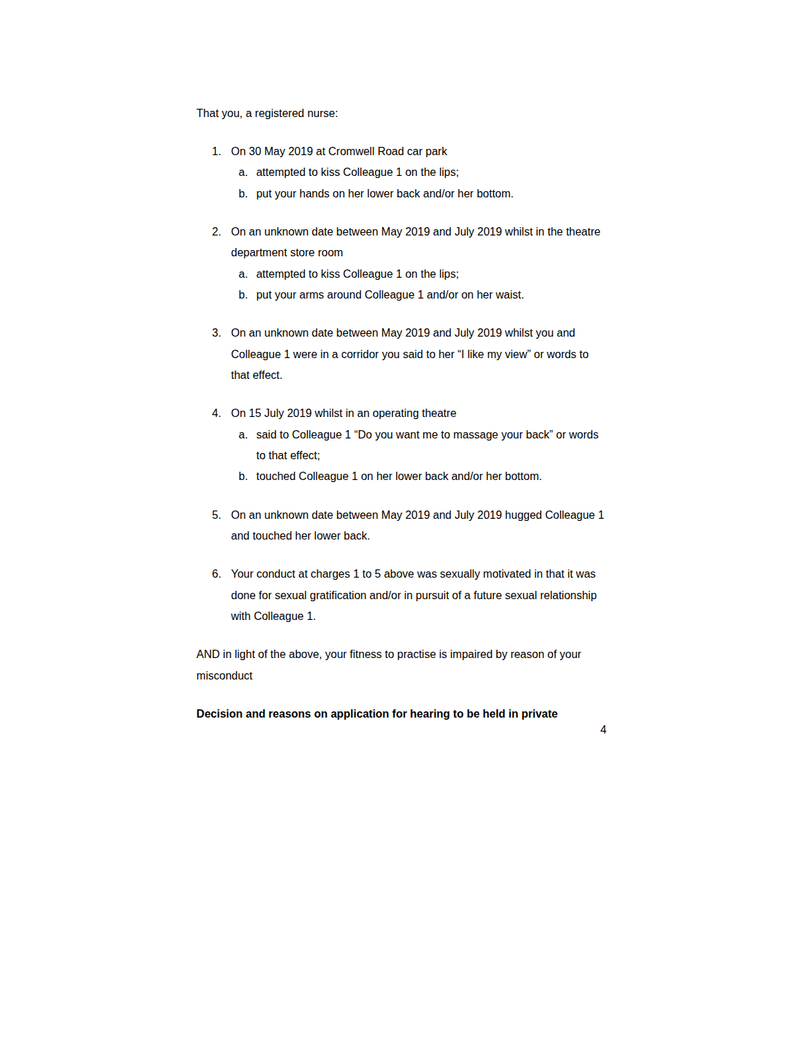That you, a registered nurse:
On 30 May 2019 at Cromwell Road car park
attempted to kiss Colleague 1 on the lips;
put your hands on her lower back and/or her bottom.
On an unknown date between May 2019 and July 2019 whilst in the theatre department store room
attempted to kiss Colleague 1 on the lips;
put your arms around Colleague 1 and/or on her waist.
On an unknown date between May 2019 and July 2019 whilst you and Colleague 1 were in a corridor you said to her “I like my view” or words to that effect.
On 15 July 2019 whilst in an operating theatre
said to Colleague 1 “Do you want me to massage your back” or words to that effect;
touched Colleague 1 on her lower back and/or her bottom.
On an unknown date between May 2019 and July 2019 hugged Colleague 1 and touched her lower back.
Your conduct at charges 1 to 5 above was sexually motivated in that it was done for sexual gratification and/or in pursuit of a future sexual relationship with Colleague 1.
AND in light of the above, your fitness to practise is impaired by reason of your
misconduct
Decision and reasons on application for hearing to be held in private
4